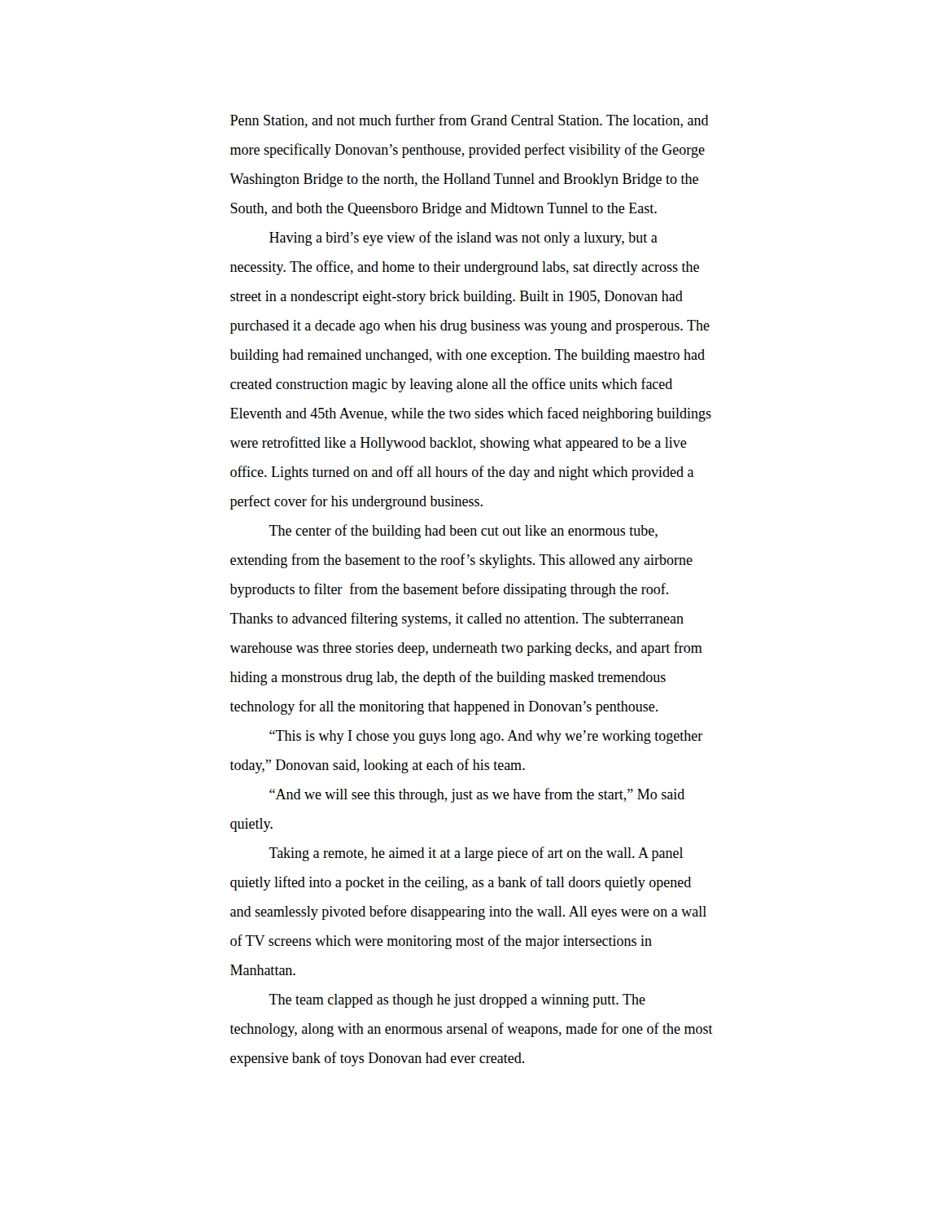Penn Station, and not much further from Grand Central Station. The location, and more specifically Donovan’s penthouse, provided perfect visibility of the George Washington Bridge to the north, the Holland Tunnel and Brooklyn Bridge to the South, and both the Queensboro Bridge and Midtown Tunnel to the East.
Having a bird’s eye view of the island was not only a luxury, but a necessity. The office, and home to their underground labs, sat directly across the street in a nondescript eight-story brick building. Built in 1905, Donovan had purchased it a decade ago when his drug business was young and prosperous. The building had remained unchanged, with one exception. The building maestro had created construction magic by leaving alone all the office units which faced Eleventh and 45th Avenue, while the two sides which faced neighboring buildings were retrofitted like a Hollywood backlot, showing what appeared to be a live office. Lights turned on and off all hours of the day and night which provided a perfect cover for his underground business.
The center of the building had been cut out like an enormous tube, extending from the basement to the roof’s skylights. This allowed any airborne byproducts to filter from the basement before dissipating through the roof. Thanks to advanced filtering systems, it called no attention. The subterranean warehouse was three stories deep, underneath two parking decks, and apart from hiding a monstrous drug lab, the depth of the building masked tremendous technology for all the monitoring that happened in Donovan’s penthouse.
“This is why I chose you guys long ago. And why we’re working together today,” Donovan said, looking at each of his team.
“And we will see this through, just as we have from the start,” Mo said quietly.
Taking a remote, he aimed it at a large piece of art on the wall. A panel quietly lifted into a pocket in the ceiling, as a bank of tall doors quietly opened and seamlessly pivoted before disappearing into the wall. All eyes were on a wall of TV screens which were monitoring most of the major intersections in Manhattan.
The team clapped as though he just dropped a winning putt. The technology, along with an enormous arsenal of weapons, made for one of the most expensive bank of toys Donovan had ever created.